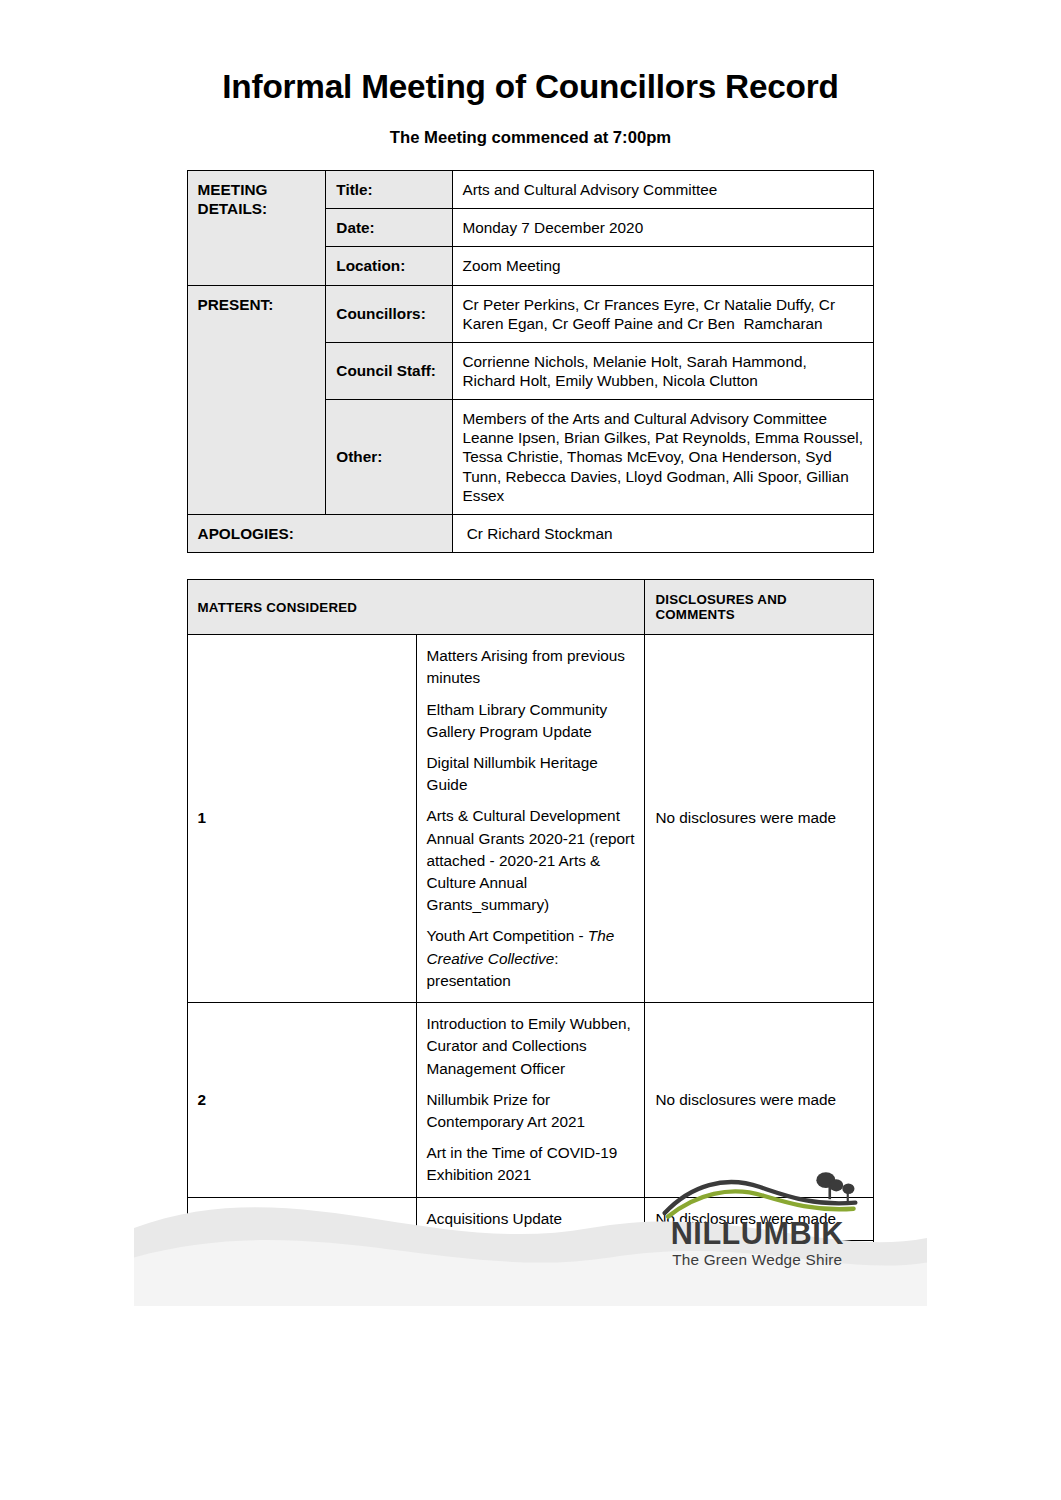Informal Meeting of Councillors Record
The Meeting commenced at 7:00pm
| MEETING DETAILS: | Title: | Arts and Cultural Advisory Committee |
| Date: | Monday 7 December 2020 |
| Location: | Zoom Meeting |
| PRESENT: | Councillors: | Cr Peter Perkins, Cr Frances Eyre, Cr Natalie Duffy, Cr Karen Egan, Cr Geoff Paine and Cr Ben Ramcharan |
| Council Staff: | Corrienne Nichols, Melanie Holt, Sarah Hammond, Richard Holt, Emily Wubben, Nicola Clutton |
| Other: | Members of the Arts and Cultural Advisory Committee Leanne Ipsen, Brian Gilkes, Pat Reynolds, Emma Roussel, Tessa Christie, Thomas McEvoy, Ona Henderson, Syd Tunn, Rebecca Davies, Lloyd Godman, Alli Spoor, Gillian Essex |
| APOLOGIES: | Cr Richard Stockman |
| MATTERS CONSIDERED | DISCLOSURES AND COMMENTS |
| --- | --- |
| 1 | Matters Arising from previous minutes Eltham Library Community Gallery Program Update Digital Nillumbik Heritage Guide Arts & Cultural Development Annual Grants 2020-21 (report attached - 2020-21 Arts & Culture Annual Grants_summary) Youth Art Competition - The Creative Collective : presentation | No disclosures were made |
| 2 | Introduction to Emily Wubben, Curator and Collections Management Officer Nillumbik Prize for Contemporary Art 2021 Art in the Time of COVID-19 Exhibition 2021 | No disclosures were made |
| 3 | Acquisitions Update | No disclosures were made |
| 4 | Outgoing Members - Dennis Coard and Gillian Essex | No disclosures were made |
NILLUMBIK
The Green Wedge Shire